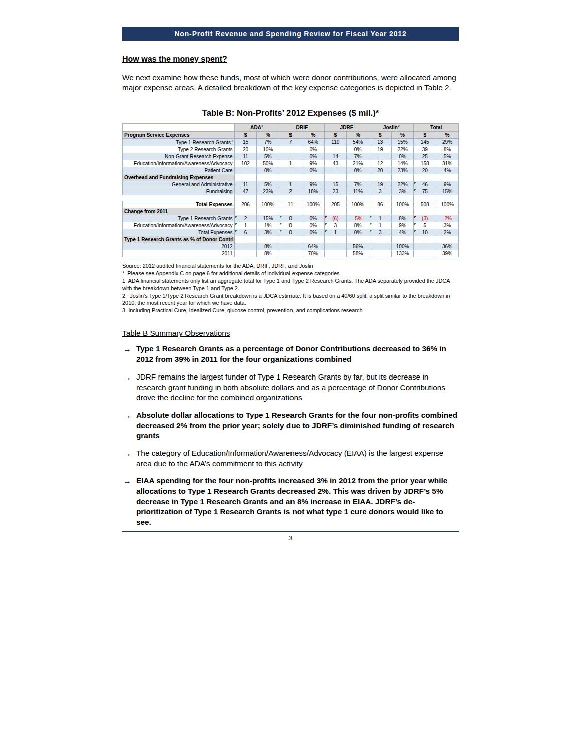Non-Profit Revenue and Spending Review for Fiscal Year 2012
How was the money spent?
We next examine how these funds, most of which were donor contributions, were allocated among major expense areas. A detailed breakdown of the key expense categories is depicted in Table 2.
Table B: Non-Profits’ 2012 Expenses ($ mil.)*
| | ADA 1 | DRIF | JDRF | Joslin 2 | Total |
| Program Service Expenses | $ | % | $ | % | $ | % | $ | % | $ | % |
| Type 1 Research Grants 3 | 15 | 7% | 7 | 64% | 110 | 54% | 13 | 15% | 145 | 29% |
| Type 2 Research Grants | 20 | 10% | - | 0% | - | 0% | 19 | 22% | 39 | 8% |
| Non-Grant Research Expense | 11 | 5% | - | 0% | 14 | 7% | - | 0% | 25 | 5% |
| Education/Information/Awareness/Advocacy | 102 | 50% | 1 | 9% | 43 | 21% | 12 | 14% | 158 | 31% |
| Patient Care | - | 0% | - | 0% | - | 0% | 20 | 23% | 20 | 4% |
| Overhead and Fundraising Expenses | | | | | | | | | | |
| General and Administrative | 11 | 5% | 1 | 9% | 15 | 7% | 19 | 22% | 46 | 9% |
| Fundraising | 47 | 23% | 2 | 18% | 23 | 11% | 3 | 3% | 75 | 15% |
| Total Expenses | 206 | 100% | 11 | 100% | 205 | 100% | 86 | 100% | 508 | 100% |
| Change from 2011 | | | | | | | | | | |
| Type 1 Research Grants | 2 | 15% | 0 | 0% | (6) | -5% | 1 | 8% | (3) | -2% |
| Education/Information/Awareness/Advocacy | 1 | 1% | 0 | 0% | 3 | 8% | 1 | 9% | 5 | 3% |
| Total Expenses | 6 | 3% | 0 | 0% | 1 | 0% | 3 | 4% | 10 | 2% |
| Type 1 Research Grants as % of Donor Contributions | | | | | | | | | | |
| 2012 | | 8% | | 64% | | 56% | | 100% | | 36% |
| 2011 | | 8% | | 70% | | 58% | | 133% | | 39% |
Source: 2012 audited financial statements for the ADA, DRIF, JDRF, and Joslin
* Please see Appendix C on page 6 for additional details of individual expense categories
1 ADA financial statements only list an aggregate total for Type 1 and Type 2 Research Grants. The ADA separately provided the JDCA with the breakdown between Type 1 and Type 2.
2 Joslin’s Type 1/Type 2 Research Grant breakdown is a JDCA estimate. It is based on a 40/60 split, a split similar to the breakdown in 2010, the most recent year for which we have data.
3 Including Practical Cure, Idealized Cure, glucose control, prevention, and complications research
Table B Summary Observations
Type 1 Research Grants as a percentage of Donor Contributions decreased to 36% in 2012 from 39% in 2011 for the four organizations combined
JDRF remains the largest funder of Type 1 Research Grants by far, but its decrease in research grant funding in both absolute dollars and as a percentage of Donor Contributions drove the decline for the combined organizations
Absolute dollar allocations to Type 1 Research Grants for the four non-profits combined decreased 2% from the prior year; solely due to JDRF’s diminished funding of research grants
The category of Education/Information/Awareness/Advocacy (EIAA) is the largest expense area due to the ADA’s commitment to this activity
EIAA spending for the four non-profits increased 3% in 2012 from the prior year while allocations to Type 1 Research Grants decreased 2%. This was driven by JDRF’s 5% decrease in Type 1 Research Grants and an 8% increase in EIAA. JDRF’s de-prioritization of Type 1 Research Grants is not what type 1 cure donors would like to see.
3